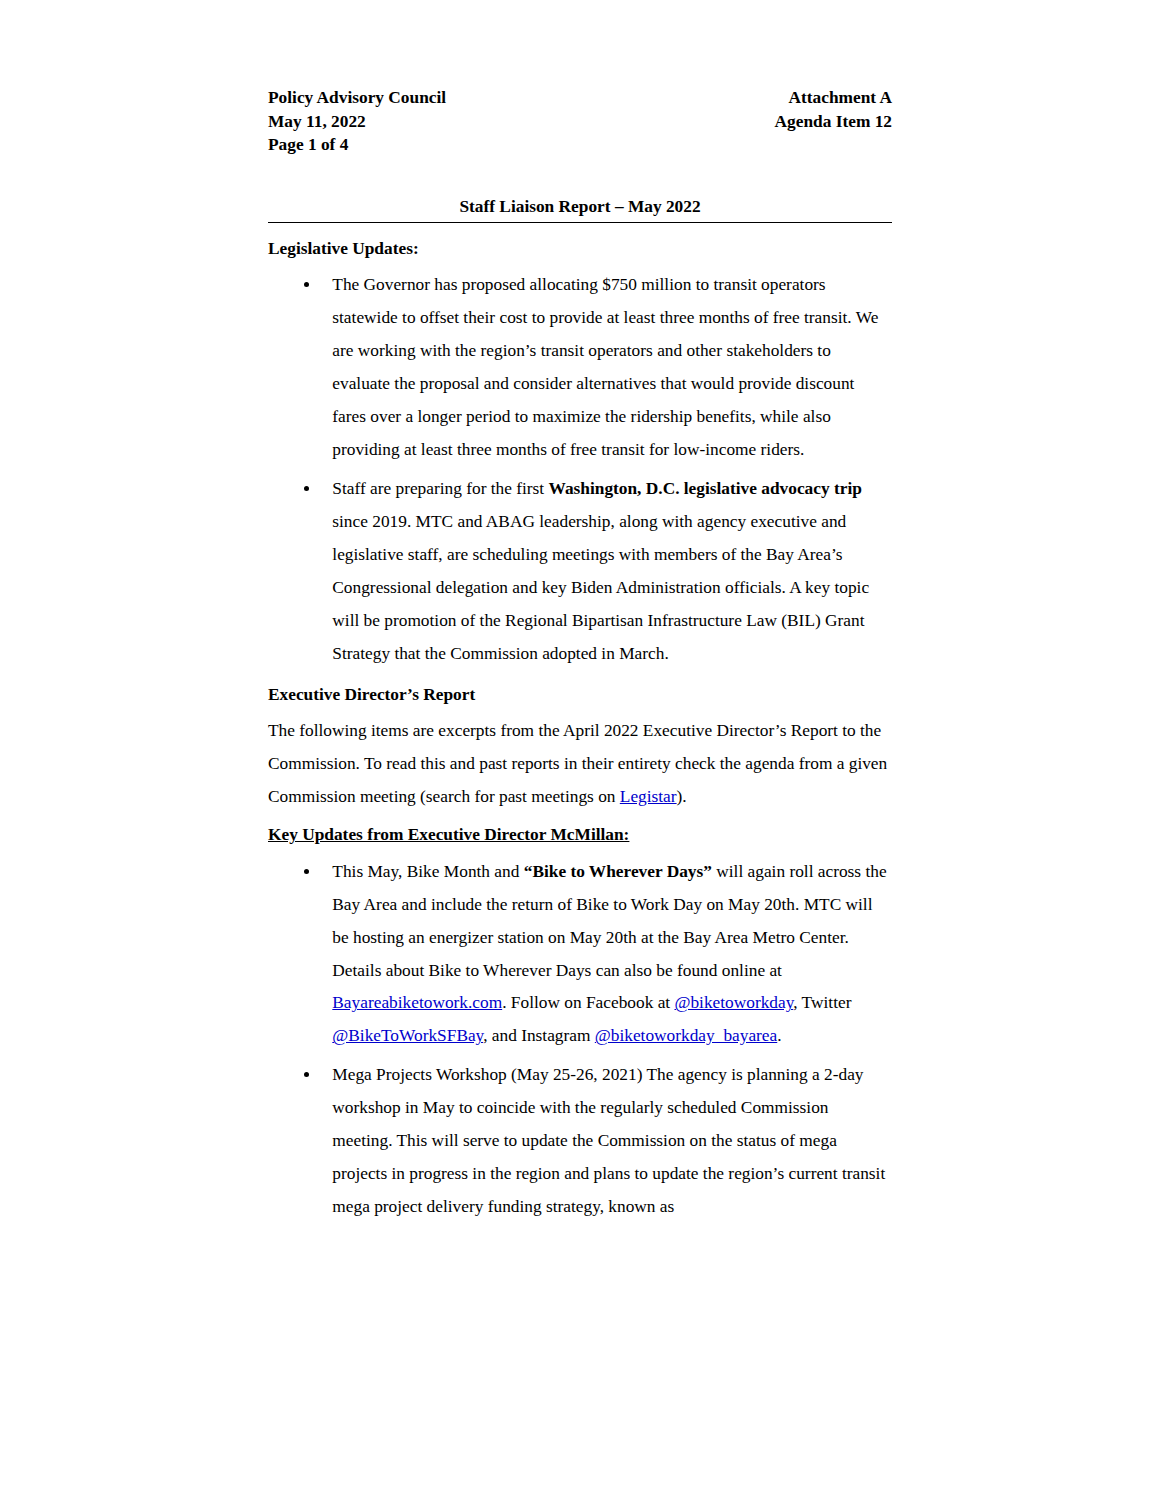Policy Advisory Council
May 11, 2022
Page 1 of 4
Attachment A
Agenda Item 12
Staff Liaison Report – May 2022
Legislative Updates:
The Governor has proposed allocating $750 million to transit operators statewide to offset their cost to provide at least three months of free transit. We are working with the region’s transit operators and other stakeholders to evaluate the proposal and consider alternatives that would provide discount fares over a longer period to maximize the ridership benefits, while also providing at least three months of free transit for low-income riders.
Staff are preparing for the first Washington, D.C. legislative advocacy trip since 2019. MTC and ABAG leadership, along with agency executive and legislative staff, are scheduling meetings with members of the Bay Area’s Congressional delegation and key Biden Administration officials. A key topic will be promotion of the Regional Bipartisan Infrastructure Law (BIL) Grant Strategy that the Commission adopted in March.
Executive Director’s Report
The following items are excerpts from the April 2022 Executive Director’s Report to the Commission. To read this and past reports in their entirety check the agenda from a given Commission meeting (search for past meetings on Legistar).
Key Updates from Executive Director McMillan:
This May, Bike Month and “Bike to Wherever Days” will again roll across the Bay Area and include the return of Bike to Work Day on May 20th. MTC will be hosting an energizer station on May 20th at the Bay Area Metro Center. Details about Bike to Wherever Days can also be found online at Bayareabiketowork.com. Follow on Facebook at @biketoworkday, Twitter @BikeToWorkSFBay, and Instagram @biketoworkday_bayarea.
Mega Projects Workshop (May 25-26, 2021) The agency is planning a 2-day workshop in May to coincide with the regularly scheduled Commission meeting. This will serve to update the Commission on the status of mega projects in progress in the region and plans to update the region’s current transit mega project delivery funding strategy, known as